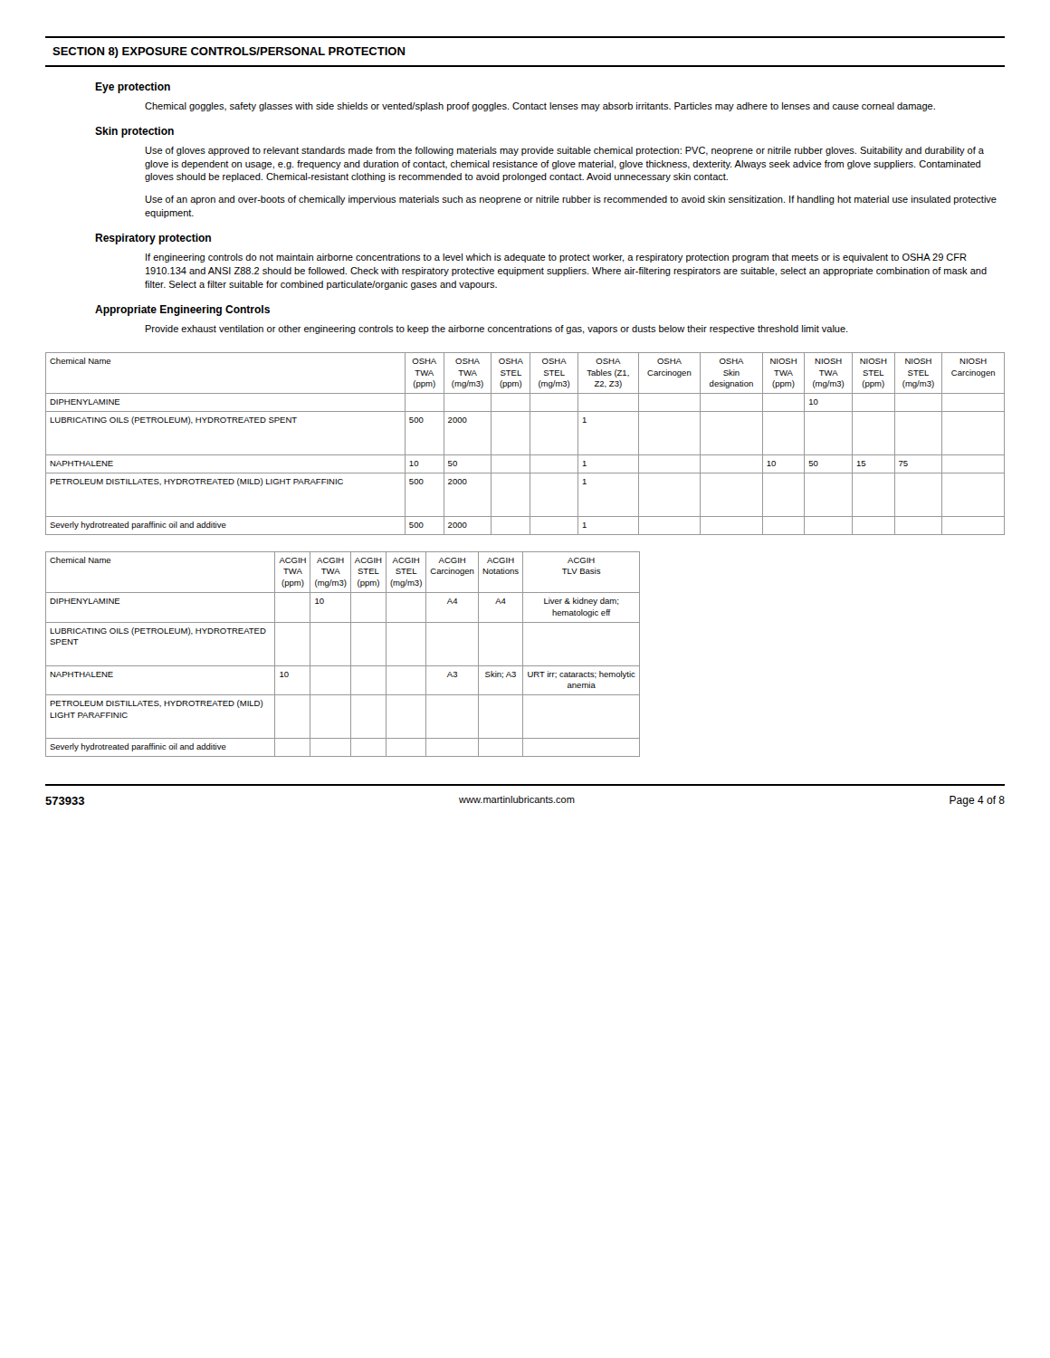SECTION 8) EXPOSURE CONTROLS/PERSONAL PROTECTION
Eye protection
Chemical goggles, safety glasses with side shields or vented/splash proof goggles. Contact lenses may absorb irritants. Particles may adhere to lenses and cause corneal damage.
Skin protection
Use of gloves approved to relevant standards made from the following materials may provide suitable chemical protection: PVC, neoprene or nitrile rubber gloves. Suitability and durability of a glove is dependent on usage, e.g. frequency and duration of contact, chemical resistance of glove material, glove thickness, dexterity. Always seek advice from glove suppliers. Contaminated gloves should be replaced. Chemical-resistant clothing is recommended to avoid prolonged contact. Avoid unnecessary skin contact.
Use of an apron and over-boots of chemically impervious materials such as neoprene or nitrile rubber is recommended to avoid skin sensitization. If handling hot material use insulated protective equipment.
Respiratory protection
If engineering controls do not maintain airborne concentrations to a level which is adequate to protect worker, a respiratory protection program that meets or is equivalent to OSHA 29 CFR 1910.134 and ANSI Z88.2 should be followed. Check with respiratory protective equipment suppliers. Where air-filtering respirators are suitable, select an appropriate combination of mask and filter. Select a filter suitable for combined particulate/organic gases and vapours.
Appropriate Engineering Controls
Provide exhaust ventilation or other engineering controls to keep the airborne concentrations of gas, vapors or dusts below their respective threshold limit value.
| Chemical Name | OSHA TWA (ppm) | OSHA TWA (mg/m3) | OSHA STEL (ppm) | OSHA STEL (mg/m3) | OSHA Tables (Z1, Z2, Z3) | OSHA Carcinogen | OSHA Skin designation | NIOSH TWA (ppm) | NIOSH TWA (mg/m3) | NIOSH STEL (ppm) | NIOSH STEL (mg/m3) | NIOSH Carcinogen |
| --- | --- | --- | --- | --- | --- | --- | --- | --- | --- | --- | --- | --- |
| DIPHENYLAMINE | | | | | | | | | 10 | | | |
| LUBRICATING OILS (PETROLEUM), HYDROTREATED SPENT | 500 | 2000 | | | 1 | | | | | | | |
| NAPHTHALENE | 10 | 50 | | | 1 | | | 10 | 50 | 15 | 75 | |
| PETROLEUM DISTILLATES, HYDROTREATED (MILD) LIGHT PARAFFINIC | 500 | 2000 | | | 1 | | | | | | | |
| Severly hydrotreated paraffinic oil and additive | 500 | 2000 | | | 1 | | | | | | | |
| Chemical Name | ACGIH TWA (ppm) | ACGIH TWA (mg/m3) | ACGIH STEL (ppm) | ACGIH STEL (mg/m3) | ACGIH Carcinogen | ACGIH Notations | ACGIH TLV Basis |
| --- | --- | --- | --- | --- | --- | --- | --- |
| DIPHENYLAMINE | | 10 | | | A4 | A4 | Liver & kidney dam; hematologic eff |
| LUBRICATING OILS (PETROLEUM), HYDROTREATED SPENT | | | | | | | |
| NAPHTHALENE | 10 | | | | A3 | Skin; A3 | URT irr; cataracts; hemolytic anemia |
| PETROLEUM DISTILLATES, HYDROTREATED (MILD) LIGHT PARAFFINIC | | | | | | | |
| Severly hydrotreated paraffinic oil and additive | | | | | | | |
573933 www.martinlubricants.com Page 4 of 8